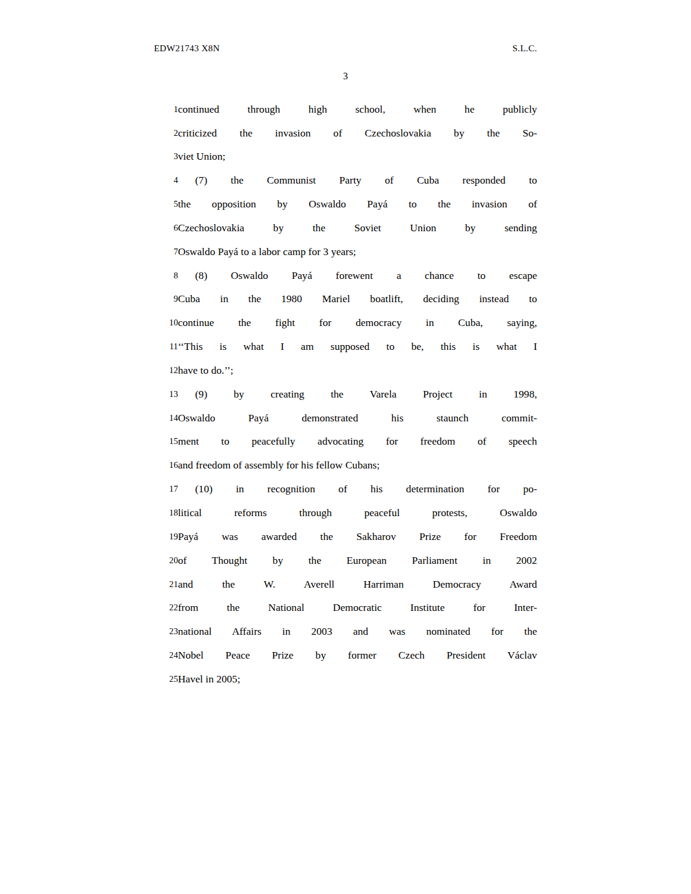EDW21743 X8N S.L.C.
3
| 1 | continued through high school, when he publicly |
| 2 | criticized the invasion of Czechoslovakia by the So- |
| 3 | viet Union; |
| 4 | (7) the Communist Party of Cuba responded to |
| 5 | the opposition by Oswaldo Payá to the invasion of |
| 6 | Czechoslovakia by the Soviet Union by sending |
| 7 | Oswaldo Payá to a labor camp for 3 years; |
| 8 | (8) Oswaldo Payá forewent a chance to escape |
| 9 | Cuba in the 1980 Mariel boatlift, deciding instead to |
| 10 | continue the fight for democracy in Cuba, saying, |
| 11 | ‘‘This is what I am supposed to be, this is what I |
| 12 | have to do.’’; |
| 13 | (9) by creating the Varela Project in 1998, |
| 14 | Oswaldo Payá demonstrated his staunch commit- |
| 15 | ment to peacefully advocating for freedom of speech |
| 16 | and freedom of assembly for his fellow Cubans; |
| 17 | (10) in recognition of his determination for po- |
| 18 | litical reforms through peaceful protests, Oswaldo |
| 19 | Payá was awarded the Sakharov Prize for Freedom |
| 20 | of Thought by the European Parliament in 2002 |
| 21 | and the W. Averell Harriman Democracy Award |
| 22 | from the National Democratic Institute for Inter- |
| 23 | national Affairs in 2003 and was nominated for the |
| 24 | Nobel Peace Prize by former Czech President Václav |
| 25 | Havel in 2005; |